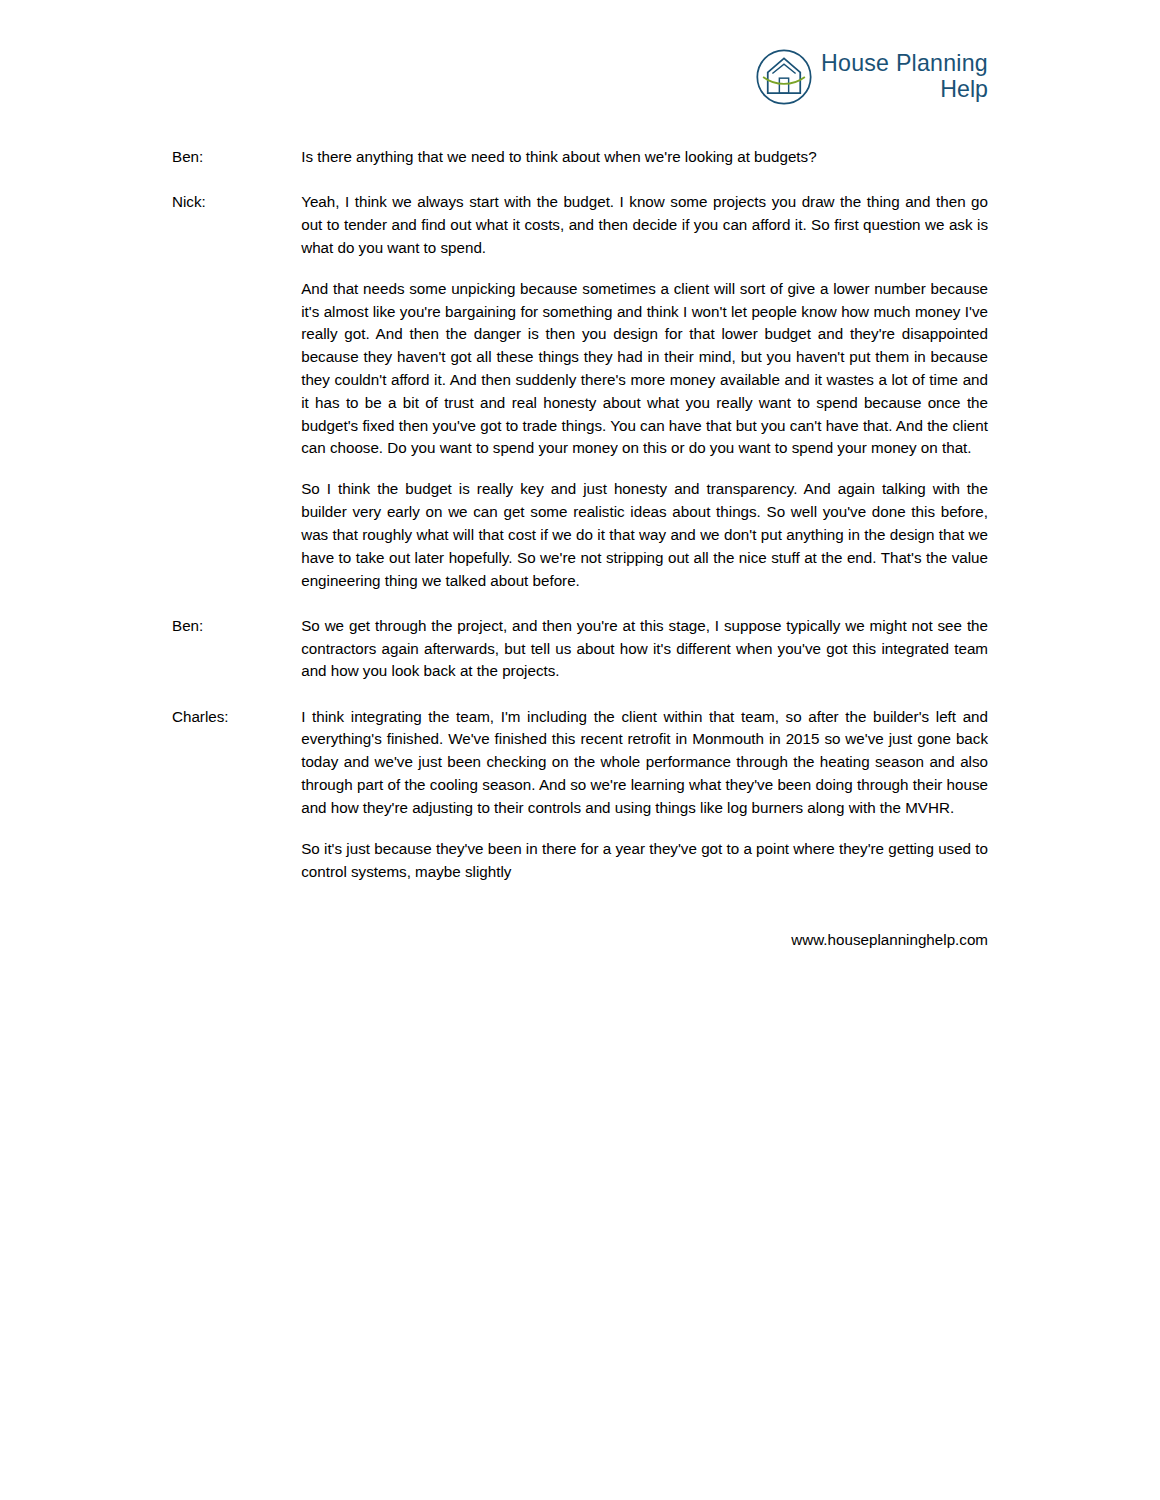House Planning Help
Ben:
Is there anything that we need to think about when we're looking at budgets?
Nick:
Yeah, I think we always start with the budget. I know some projects you draw the thing and then go out to tender and find out what it costs, and then decide if you can afford it. So first question we ask is what do you want to spend.
And that needs some unpicking because sometimes a client will sort of give a lower number because it's almost like you're bargaining for something and think I won't let people know how much money I've really got. And then the danger is then you design for that lower budget and they're disappointed because they haven't got all these things they had in their mind, but you haven't put them in because they couldn't afford it. And then suddenly there's more money available and it wastes a lot of time and it has to be a bit of trust and real honesty about what you really want to spend because once the budget's fixed then you've got to trade things. You can have that but you can't have that. And the client can choose. Do you want to spend your money on this or do you want to spend your money on that.
So I think the budget is really key and just honesty and transparency. And again talking with the builder very early on we can get some realistic ideas about things. So well you've done this before, was that roughly what will that cost if we do it that way and we don't put anything in the design that we have to take out later hopefully. So we're not stripping out all the nice stuff at the end. That's the value engineering thing we talked about before.
Ben:
So we get through the project, and then you're at this stage, I suppose typically we might not see the contractors again afterwards, but tell us about how it's different when you've got this integrated team and how you look back at the projects.
Charles:
I think integrating the team, I'm including the client within that team, so after the builder's left and everything's finished. We've finished this recent retrofit in Monmouth in 2015 so we've just gone back today and we've just been checking on the whole performance through the heating season and also through part of the cooling season. And so we're learning what they've been doing through their house and how they're adjusting to their controls and using things like log burners along with the MVHR.
So it's just because they've been in there for a year they've got to a point where they're getting used to control systems, maybe slightly
www.houseplanninghelp.com